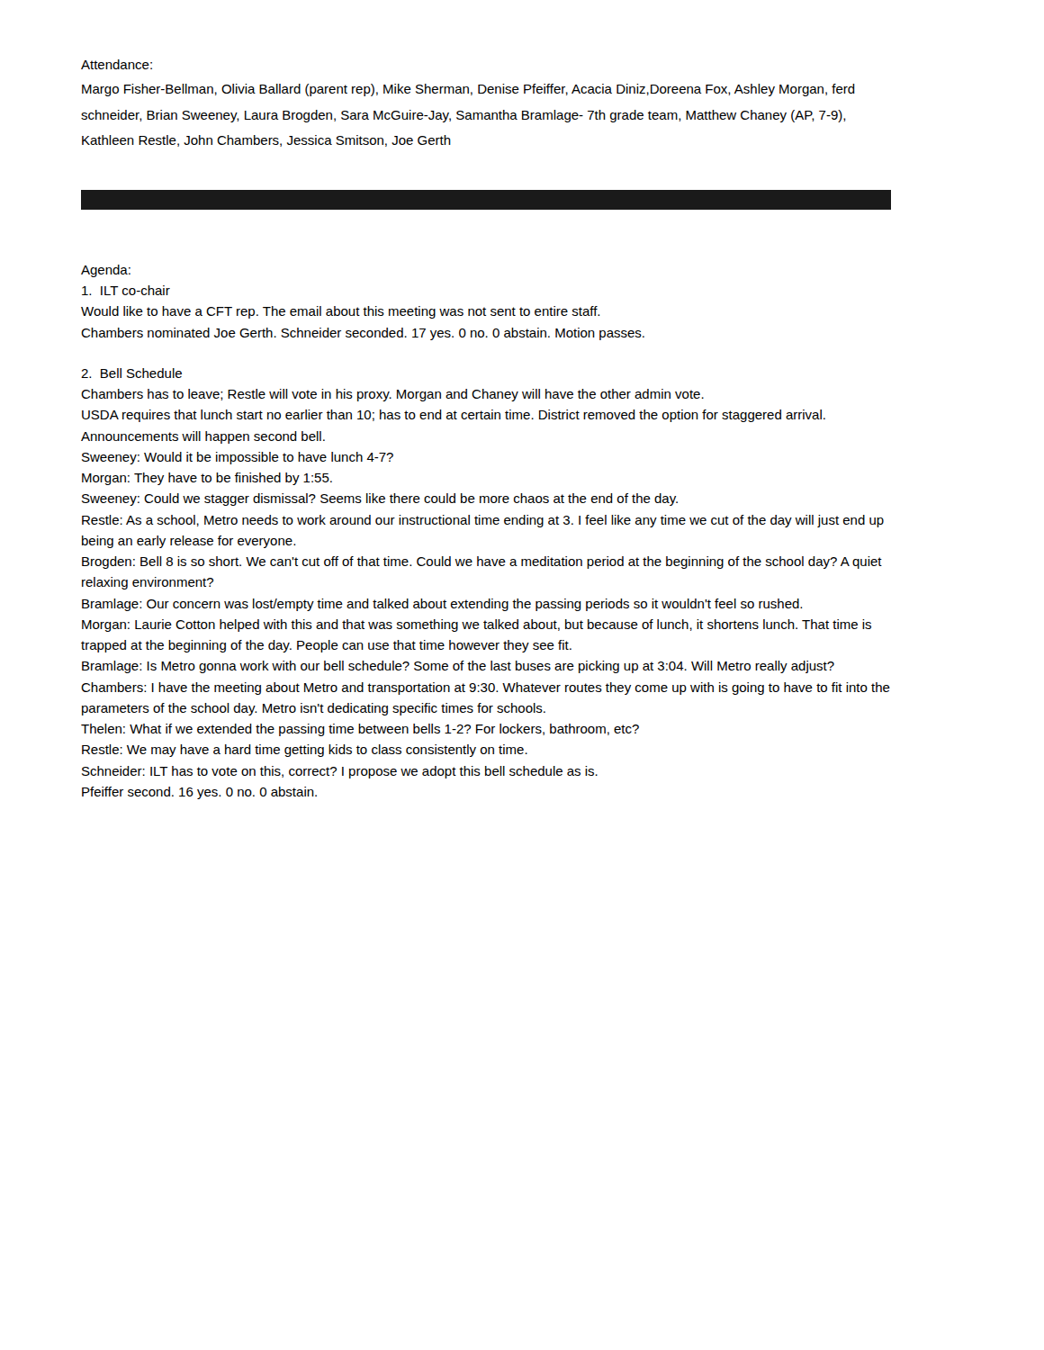Attendance:
Margo Fisher-Bellman, Olivia Ballard (parent rep), Mike Sherman, Denise Pfeiffer, Acacia Diniz,Doreena Fox, Ashley Morgan, ferd schneider, Brian Sweeney, Laura Brogden, Sara McGuire-Jay, Samantha Bramlage- 7th grade team, Matthew Chaney (AP, 7-9), Kathleen Restle, John Chambers, Jessica Smitson, Joe Gerth
Agenda:
1. ILT co-chair
Would like to have a CFT rep. The email about this meeting was not sent to entire staff.
Chambers nominated Joe Gerth. Schneider seconded. 17 yes. 0 no. 0 abstain. Motion passes.
2. Bell Schedule
Chambers has to leave; Restle will vote in his proxy. Morgan and Chaney will have the other admin vote.
USDA requires that lunch start no earlier than 10; has to end at certain time. District removed the option for staggered arrival. Announcements will happen second bell.
Sweeney: Would it be impossible to have lunch 4-7?
Morgan: They have to be finished by 1:55.
Sweeney: Could we stagger dismissal? Seems like there could be more chaos at the end of the day.
Restle: As a school, Metro needs to work around our instructional time ending at 3. I feel like any time we cut of the day will just end up being an early release for everyone.
Brogden: Bell 8 is so short. We can't cut off of that time. Could we have a meditation period at the beginning of the school day? A quiet relaxing environment?
Bramlage: Our concern was lost/empty time and talked about extending the passing periods so it wouldn't feel so rushed.
Morgan: Laurie Cotton helped with this and that was something we talked about, but because of lunch, it shortens lunch. That time is trapped at the beginning of the day. People can use that time however they see fit.
Bramlage: Is Metro gonna work with our bell schedule? Some of the last buses are picking up at 3:04. Will Metro really adjust?
Chambers: I have the meeting about Metro and transportation at 9:30. Whatever routes they come up with is going to have to fit into the parameters of the school day. Metro isn't dedicating specific times for schools.
Thelen: What if we extended the passing time between bells 1-2? For lockers, bathroom, etc?
Restle: We may have a hard time getting kids to class consistently on time.
Schneider: ILT has to vote on this, correct? I propose we adopt this bell schedule as is.
Pfeiffer second. 16 yes. 0 no. 0 abstain.